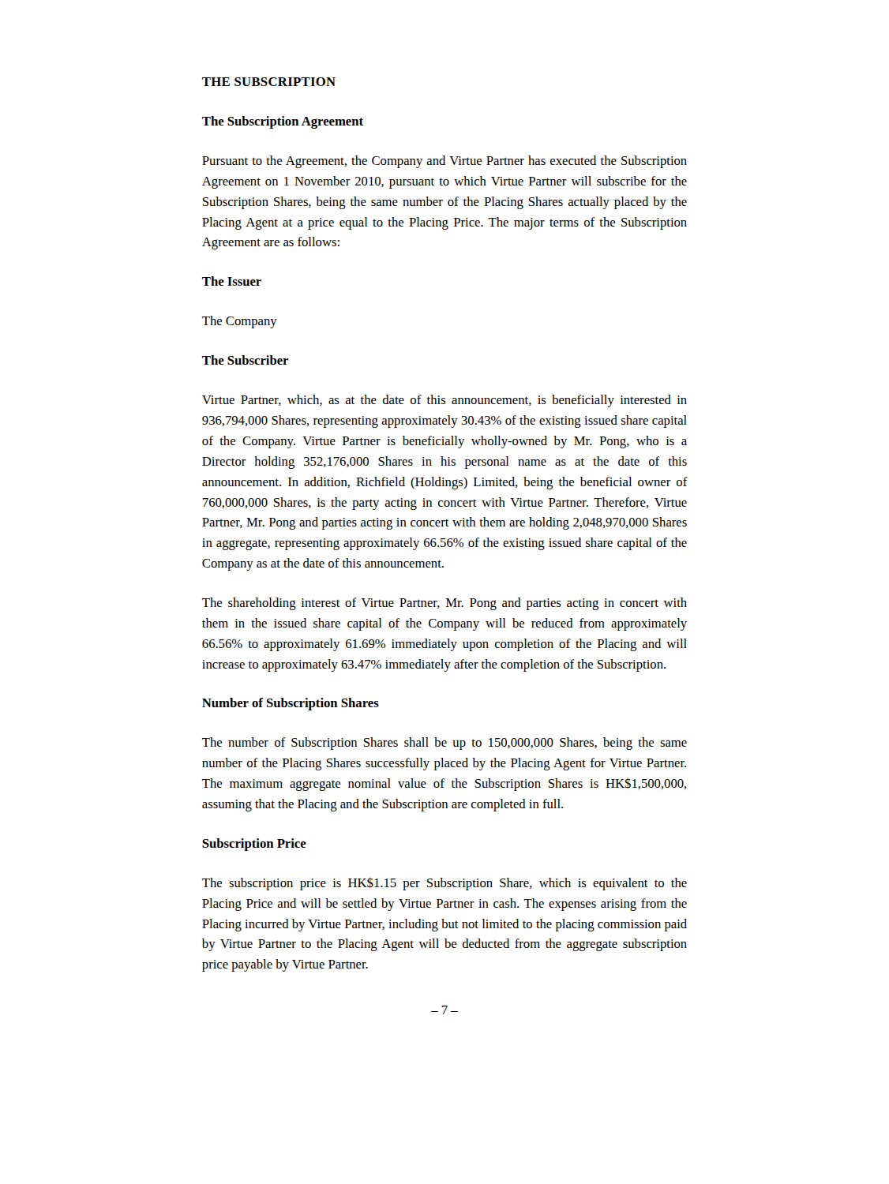THE SUBSCRIPTION
The Subscription Agreement
Pursuant to the Agreement, the Company and Virtue Partner has executed the Subscription Agreement on 1 November 2010, pursuant to which Virtue Partner will subscribe for the Subscription Shares, being the same number of the Placing Shares actually placed by the Placing Agent at a price equal to the Placing Price. The major terms of the Subscription Agreement are as follows:
The Issuer
The Company
The Subscriber
Virtue Partner, which, as at the date of this announcement, is beneficially interested in 936,794,000 Shares, representing approximately 30.43% of the existing issued share capital of the Company. Virtue Partner is beneficially wholly-owned by Mr. Pong, who is a Director holding 352,176,000 Shares in his personal name as at the date of this announcement. In addition, Richfield (Holdings) Limited, being the beneficial owner of 760,000,000 Shares, is the party acting in concert with Virtue Partner. Therefore, Virtue Partner, Mr. Pong and parties acting in concert with them are holding 2,048,970,000 Shares in aggregate, representing approximately 66.56% of the existing issued share capital of the Company as at the date of this announcement.
The shareholding interest of Virtue Partner, Mr. Pong and parties acting in concert with them in the issued share capital of the Company will be reduced from approximately 66.56% to approximately 61.69% immediately upon completion of the Placing and will increase to approximately 63.47% immediately after the completion of the Subscription.
Number of Subscription Shares
The number of Subscription Shares shall be up to 150,000,000 Shares, being the same number of the Placing Shares successfully placed by the Placing Agent for Virtue Partner. The maximum aggregate nominal value of the Subscription Shares is HK$1,500,000, assuming that the Placing and the Subscription are completed in full.
Subscription Price
The subscription price is HK$1.15 per Subscription Share, which is equivalent to the Placing Price and will be settled by Virtue Partner in cash. The expenses arising from the Placing incurred by Virtue Partner, including but not limited to the placing commission paid by Virtue Partner to the Placing Agent will be deducted from the aggregate subscription price payable by Virtue Partner.
– 7 –